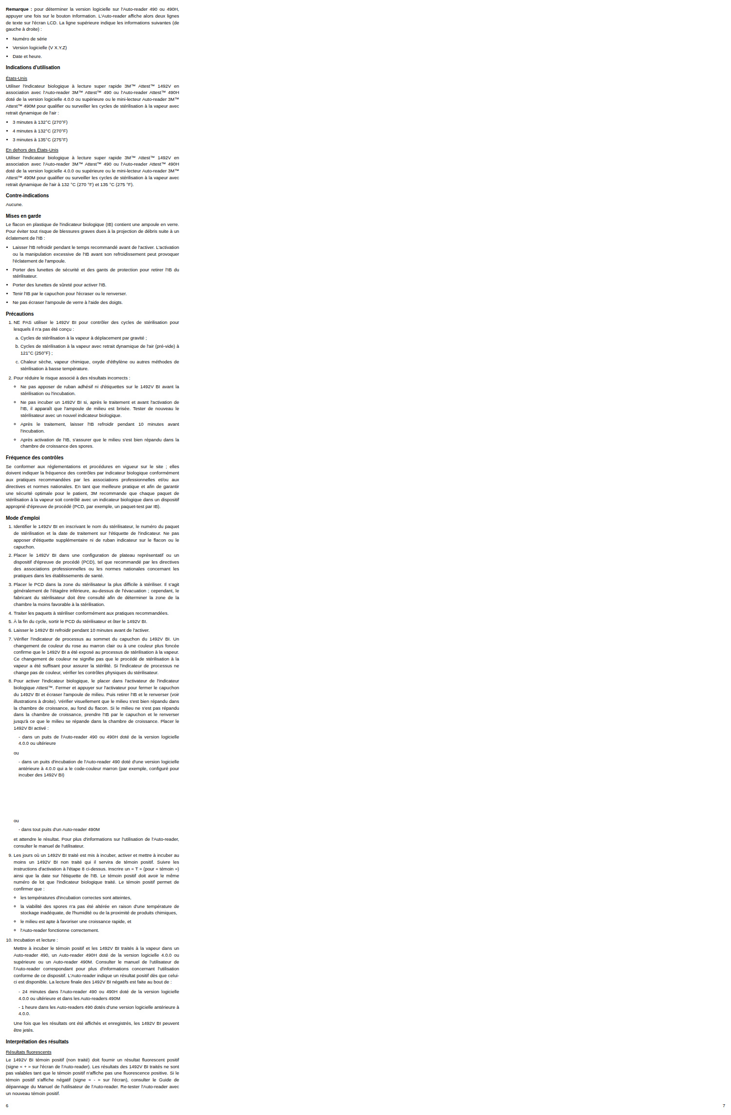Remarque : pour déterminer la version logicielle sur l'Auto-reader 490 ou 490H, appuyer une fois sur le bouton Information. L'Auto-reader affiche alors deux lignes de texte sur l'écran LCD. La ligne supérieure indique les informations suivantes (de gauche à droite) :
Numéro de série
Version logicielle (V X.Y.Z)
Date et heure.
Indications d'utilisation
États-Unis
Utiliser l'indicateur biologique à lecture super rapide 3M™ Attest™ 1492V en association avec l'Auto-reader 3M™ Attest™ 490 ou l'Auto-reader Attest™ 490H doté de la version logicielle 4.0.0 ou supérieure ou le mini-lecteur Auto-reader 3M™ Attest™ 490M pour qualifier ou surveiller les cycles de stérilisation à la vapeur avec retrait dynamique de l'air :
3 minutes à 132°C (270°F)
4 minutes à 132°C (270°F)
3 minutes à 135°C (275°F)
En dehors des États-Unis
Utiliser l'indicateur biologique à lecture super rapide 3M™ Attest™ 1492V en association avec l'Auto-reader 3M™ Attest™ 490 ou l'Auto-reader Attest™ 490H doté de la version logicielle 4.0.0 ou supérieure ou le mini-lecteur Auto-reader 3M™ Attest™ 490M pour qualifier ou surveiller les cycles de stérilisation à la vapeur avec retrait dynamique de l'air à 132 °C (270 °F) et 135 °C (275 °F).
Contre-indications
Aucune.
Mises en garde
Le flacon en plastique de l'indicateur biologique (IB) contient une ampoule en verre. Pour éviter tout risque de blessures graves dues à la projection de débris suite à un éclatement de l'IB :
Laisser l'IB refroidir pendant le temps recommandé avant de l'activer. L'activation ou la manipulation excessive de l'IB avant son refroidissement peut provoquer l'éclatement de l'ampoule.
Porter des lunettes de sécurité et des gants de protection pour retirer l'IB du stérilisateur.
Porter des lunettes de sûreté pour activer l'IB.
Tenir l'IB par le capuchon pour l'écraser ou le renverser.
Ne pas écraser l'ampoule de verre à l'aide des doigts.
Précautions
NE PAS utiliser le 1492V BI pour contrôler des cycles de stérilisation pour lesquels il n'a pas été conçu :
Cycles de stérilisation à la vapeur à déplacement par gravité ;
Cycles de stérilisation à la vapeur avec retrait dynamique de l'air (pré-vide) à 121°C (250°F) ;
Chaleur sèche, vapeur chimique, oxyde d'éthylène ou autres méthodes de stérilisation à basse température.
Pour réduire le risque associé à des résultats incorrects :
Ne pas apposer de ruban adhésif ni d'étiquettes sur le 1492V BI avant la stérilisation ou l'incubation.
Ne pas incuber un 1492V BI si, après le traitement et avant l'activation de l'IB, il apparaît que l'ampoule de milieu est brisée. Tester de nouveau le stérilisateur avec un nouvel indicateur biologique.
Après le traitement, laisser l'IB refroidir pendant 10 minutes avant l'incubation.
Après activation de l'IB, s'assurer que le milieu s'est bien répandu dans la chambre de croissance des spores.
Fréquence des contrôles
Se conformer aux réglementations et procédures en vigueur sur le site ; elles doivent indiquer la fréquence des contrôles par indicateur biologique conformément aux pratiques recommandées par les associations professionnelles et/ou aux directives et normes nationales. En tant que meilleure pratique et afin de garantir une sécurité optimale pour le patient, 3M recommande que chaque paquet de stérilisation à la vapeur soit contrôlé avec un indicateur biologique dans un dispositif approprié d'épreuve de procédé (PCD, par exemple, un paquet-test par IB).
Mode d'emploi
Identifier le 1492V BI en inscrivant le nom du stérilisateur, le numéro du paquet de stérilisation et la date de traitement sur l'étiquette de l'indicateur. Ne pas apposer d'étiquette supplémentaire ni de ruban indicateur sur le flacon ou le capuchon.
Placer le 1492V BI dans une configuration de plateau représentatif ou un dispositif d'épreuve de procédé (PCD), tel que recommandé par les directives des associations professionnelles ou les normes nationales concernant les pratiques dans les établissements de santé.
Placer le PCD dans la zone du stérilisateur la plus difficile à stériliser. Il s'agit généralement de l'étagère inférieure, au-dessus de l'évacuation ; cependant, le fabricant du stérilisateur doit être consulté afin de déterminer la zone de la chambre la moins favorable à la stérilisation.
Traiter les paquets à stériliser conformément aux pratiques recommandées.
À la fin du cycle, sortir le PCD du stérilisateur et ôter le 1492V BI.
Laisser le 1492V BI refroidir pendant 10 minutes avant de l'activer.
Vérifier l'indicateur de processus au sommet du capuchon du 1492V BI. Un changement de couleur du rose au marron clair ou à une couleur plus foncée confirme que le 1492V BI a été exposé au processus de stérilisation à la vapeur. Ce changement de couleur ne signifie pas que le procédé de stérilisation à la vapeur a été suffisant pour assurer la stérilité. Si l'indicateur de processus ne change pas de couleur, vérifier les contrôles physiques du stérilisateur.
Pour activer l'indicateur biologique, le placer dans l'activateur de l'indicateur biologique Attest™. Fermer et appuyer sur l'activateur pour fermer le capuchon du 1492V BI et écraser l'ampoule de milieu. Puis retirer l'IB et le renverser (voir illustrations à droite). Vérifier visuellement que le milieu s'est bien répandu dans la chambre de croissance, au fond du flacon. Si le milieu ne s'est pas répandu dans la chambre de croissance, prendre l'IB par le capuchon et le renverser jusqu'à ce que le milieu se répande dans la chambre de croissance. Placer le 1492V BI activé :
dans un puits de l'Auto-reader 490 ou 490H doté de la version logicielle 4.0.0 ou ultérieure
ou
dans un puits d'incubation de l'Auto-reader 490 doté d'une version logicielle antérieure à 4.0.0 qui a le code-couleur marron (par exemple, configuré pour incuber des 1492V BI)
ou
dans tout puits d'un Auto-reader 490M
et attendre le résultat. Pour plus d'informations sur l'utilisation de l'Auto-reader, consulter le manuel de l'utilisateur.
Les jours où un 1492V BI traité est mis à incuber, activer et mettre à incuber au moins un 1492V BI non traité qui il servira de témoin positif. Suivre les instructions d'activation à l'étape 8 ci-dessus. Inscrire un « T » (pour « témoin ») ainsi que la date sur l'étiquette de l'IB. Le témoin positif doit avoir le même numéro de lot que l'indicateur biologique traité. Le témoin positif permet de confirmer que :
les températures d'incubation correctes sont atteintes,
la viabilité des spores n'a pas été altérée en raison d'une température de stockage inadéquate, de l'humidité ou de la proximité de produits chimiques,
le milieu est apte à favoriser une croissance rapide, et
l'Auto-reader fonctionne correctement.
Incubation et lecture :
Mettre à incuber le témoin positif et les 1492V BI traités à la vapeur dans un Auto-reader 490, un Auto-reader 490H doté de la version logicielle 4.0.0 ou supérieure ou un Auto-reader 490M. Consulter le manuel de l'utilisateur de l'Auto-reader correspondant pour plus d'informations concernant l'utilisation conforme de ce dispositif. L'Auto-reader indique un résultat positif dès que celui-ci est disponible. La lecture finale des 1492V BI négatifs est faite au bout de :
24 minutes dans l'Auto-reader 490 ou 490H doté de la version logicielle 4.0.0 ou ultérieure et dans les Auto-readers 490M
1 heure dans les Auto-readers 490 dotés d'une version logicielle antérieure à 4.0.0.
Une fois que les résultats ont été affichés et enregistrés, les 1492V BI peuvent être jetés.
Interprétation des résultats
Résultats fluorescents
Le 1492V BI témoin positif (non traité) doit fournir un résultat fluorescent positif (signe « + » sur l'écran de l'Auto-reader). Les résultats des 1492V BI traités ne sont pas valables tant que le témoin positif n'affiche pas une fluorescence positive. Si le témoin positif s'affiche négatif (signe « - » sur l'écran), consulter le Guide de dépannage du Manuel de l'utilisateur de l'Auto-reader. Re-tester l'Auto-reader avec un nouveau témoin positif.
6 7